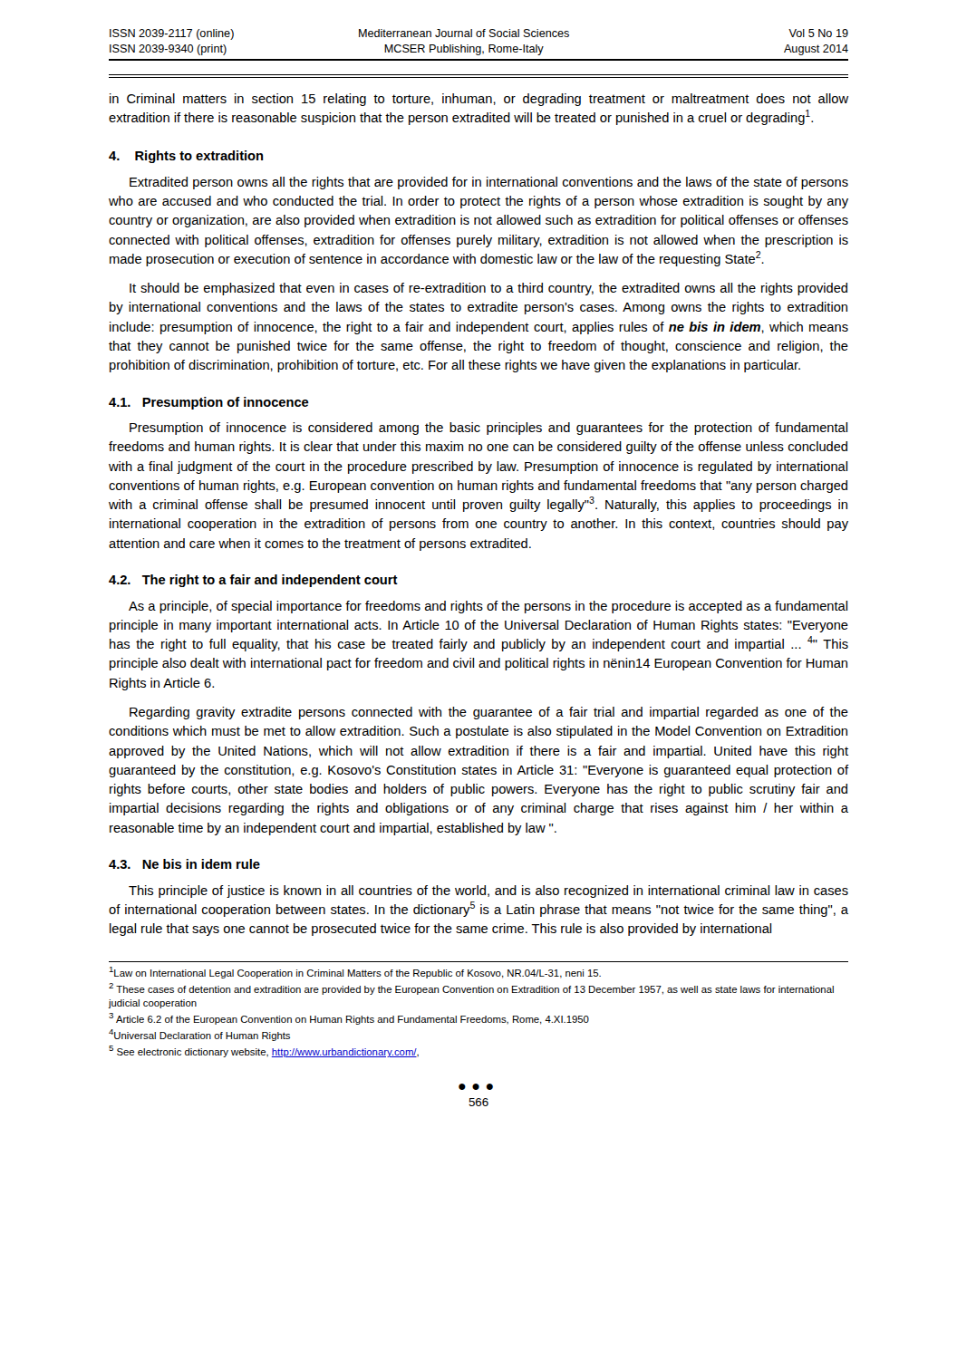| ISSN 2039-2117 (online) ISSN 2039-9340 (print) | Mediterranean Journal of Social Sciences MCSER Publishing, Rome-Italy | Vol 5 No 19 August 2014 |
in Criminal matters in section 15 relating to torture, inhuman, or degrading treatment or maltreatment does not allow extradition if there is reasonable suspicion that the person extradited will be treated or punished in a cruel or degrading1.
4. Rights to extradition
Extradited person owns all the rights that are provided for in international conventions and the laws of the state of persons who are accused and who conducted the trial. In order to protect the rights of a person whose extradition is sought by any country or organization, are also provided when extradition is not allowed such as extradition for political offenses or offenses connected with political offenses, extradition for offenses purely military, extradition is not allowed when the prescription is made prosecution or execution of sentence in accordance with domestic law or the law of the requesting State2.
It should be emphasized that even in cases of re-extradition to a third country, the extradited owns all the rights provided by international conventions and the laws of the states to extradite person's cases. Among owns the rights to extradition include: presumption of innocence, the right to a fair and independent court, applies rules of ne bis in idem, which means that they cannot be punished twice for the same offense, the right to freedom of thought, conscience and religion, the prohibition of discrimination, prohibition of torture, etc. For all these rights we have given the explanations in particular.
4.1. Presumption of innocence
Presumption of innocence is considered among the basic principles and guarantees for the protection of fundamental freedoms and human rights. It is clear that under this maxim no one can be considered guilty of the offense unless concluded with a final judgment of the court in the procedure prescribed by law. Presumption of innocence is regulated by international conventions of human rights, e.g. European convention on human rights and fundamental freedoms that "any person charged with a criminal offense shall be presumed innocent until proven guilty legally"3. Naturally, this applies to proceedings in international cooperation in the extradition of persons from one country to another. In this context, countries should pay attention and care when it comes to the treatment of persons extradited.
4.2. The right to a fair and independent court
As a principle, of special importance for freedoms and rights of the persons in the procedure is accepted as a fundamental principle in many important international acts. In Article 10 of the Universal Declaration of Human Rights states: "Everyone has the right to full equality, that his case be treated fairly and publicly by an independent court and impartial ... 4" This principle also dealt with international pact for freedom and civil and political rights in nënin14 European Convention for Human Rights in Article 6.
Regarding gravity extradite persons connected with the guarantee of a fair trial and impartial regarded as one of the conditions which must be met to allow extradition. Such a postulate is also stipulated in the Model Convention on Extradition approved by the United Nations, which will not allow extradition if there is a fair and impartial. United have this right guaranteed by the constitution, e.g. Kosovo's Constitution states in Article 31: "Everyone is guaranteed equal protection of rights before courts, other state bodies and holders of public powers. Everyone has the right to public scrutiny fair and impartial decisions regarding the rights and obligations or of any criminal charge that rises against him / her within a reasonable time by an independent court and impartial, established by law ".
4.3. Ne bis in idem rule
This principle of justice is known in all countries of the world, and is also recognized in international criminal law in cases of international cooperation between states. In the dictionary5 is a Latin phrase that means "not twice for the same thing", a legal rule that says one cannot be prosecuted twice for the same crime. This rule is also provided by international
1Law on International Legal Cooperation in Criminal Matters of the Republic of Kosovo, NR.04/L-31, neni 15.
2 These cases of detention and extradition are provided by the European Convention on Extradition of 13 December 1957, as well as state laws for international judicial cooperation
3 Article 6.2 of the European Convention on Human Rights and Fundamental Freedoms, Rome, 4.XI.1950
4Universal Declaration of Human Rights
5 See electronic dictionary website, http://www.urbandictionary.com/,
●●●
566